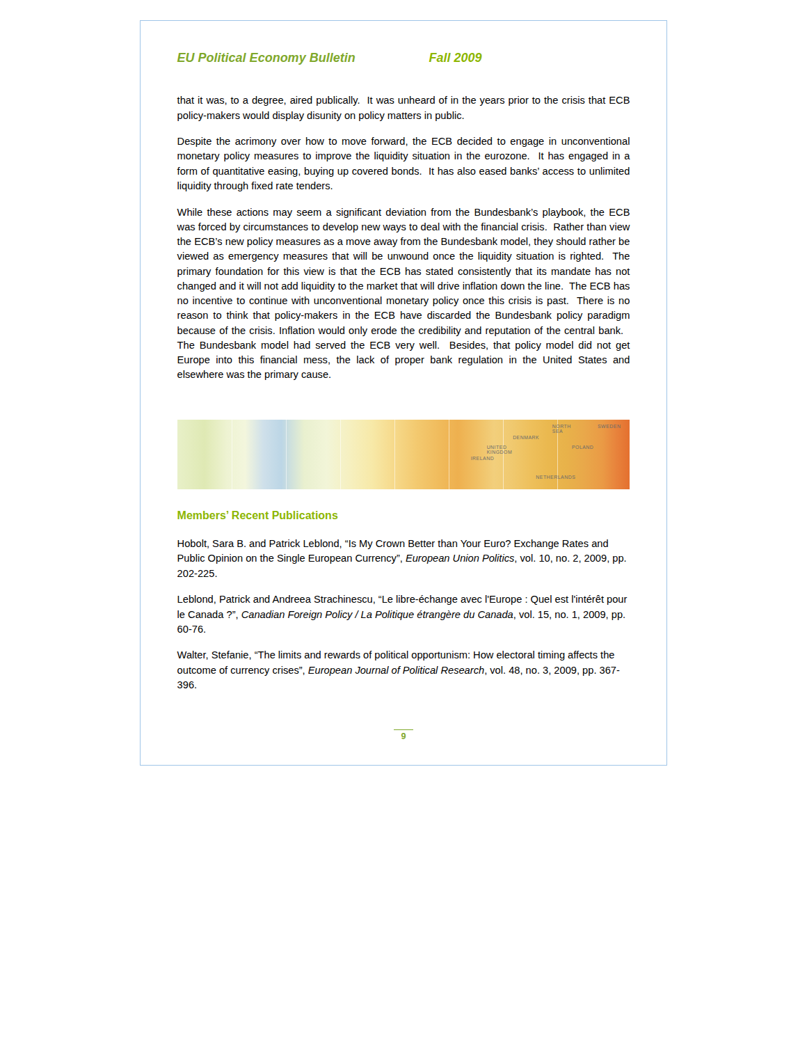EU Political Economy Bulletin Fall 2009
that it was, to a degree, aired publically. It was unheard of in the years prior to the crisis that ECB policy-makers would display disunity on policy matters in public.
Despite the acrimony over how to move forward, the ECB decided to engage in unconventional monetary policy measures to improve the liquidity situation in the eurozone. It has engaged in a form of quantitative easing, buying up covered bonds. It has also eased banks’ access to unlimited liquidity through fixed rate tenders.
While these actions may seem a significant deviation from the Bundesbank’s playbook, the ECB was forced by circumstances to develop new ways to deal with the financial crisis. Rather than view the ECB’s new policy measures as a move away from the Bundesbank model, they should rather be viewed as emergency measures that will be unwound once the liquidity situation is righted. The primary foundation for this view is that the ECB has stated consistently that its mandate has not changed and it will not add liquidity to the market that will drive inflation down the line. The ECB has no incentive to continue with unconventional monetary policy once this crisis is past. There is no reason to think that policy-makers in the ECB have discarded the Bundesbank policy paradigm because of the crisis. Inflation would only erode the credibility and reputation of the central bank. The Bundesbank model had served the ECB very well. Besides, that policy model did not get Europe into this financial mess, the lack of proper bank regulation in the United States and elsewhere was the primary cause.
NORTH
SEA SWEDEN DENMARK UNITED
KINGDOM POLAND IRELAND NETHERLANDS
Members’ Recent Publications
Hobolt, Sara B. and Patrick Leblond, “Is My Crown Better than Your Euro? Exchange Rates and Public Opinion on the Single European Currency”, European Union Politics, vol. 10, no. 2, 2009, pp. 202-225.
Leblond, Patrick and Andreea Strachinescu, “Le libre-échange avec l'Europe : Quel est l'intérêt pour le Canada ?”, Canadian Foreign Policy / La Politique étrangère du Canada, vol. 15, no. 1, 2009, pp. 60-76.
Walter, Stefanie, “The limits and rewards of political opportunism: How electoral timing affects the outcome of currency crises”, European Journal of Political Research, vol. 48, no. 3, 2009, pp. 367-396.
9